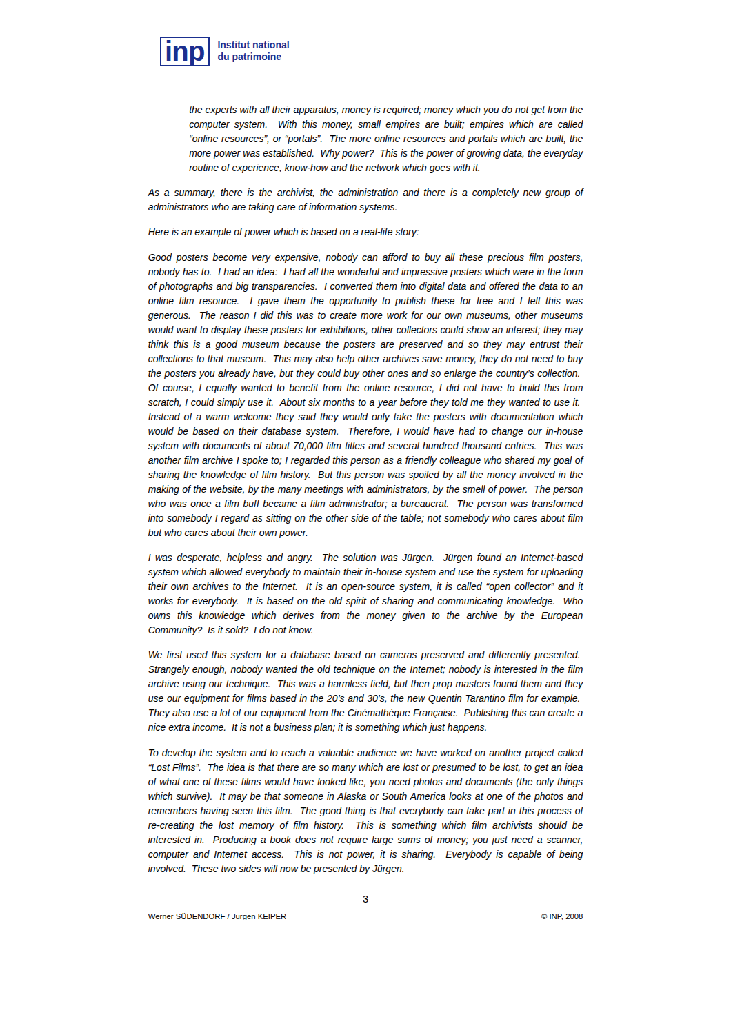inp
Institut national
du patrimoine
the experts with all their apparatus, money is required; money which you do not get from the computer system. With this money, small empires are built; empires which are called “online resources”, or “portals”. The more online resources and portals which are built, the more power was established. Why power? This is the power of growing data, the everyday routine of experience, know-how and the network which goes with it.
As a summary, there is the archivist, the administration and there is a completely new group of administrators who are taking care of information systems.
Here is an example of power which is based on a real-life story:
Good posters become very expensive, nobody can afford to buy all these precious film posters, nobody has to. I had an idea: I had all the wonderful and impressive posters which were in the form of photographs and big transparencies. I converted them into digital data and offered the data to an online film resource. I gave them the opportunity to publish these for free and I felt this was generous. The reason I did this was to create more work for our own museums, other museums would want to display these posters for exhibitions, other collectors could show an interest; they may think this is a good museum because the posters are preserved and so they may entrust their collections to that museum. This may also help other archives save money, they do not need to buy the posters you already have, but they could buy other ones and so enlarge the country’s collection. Of course, I equally wanted to benefit from the online resource, I did not have to build this from scratch, I could simply use it. About six months to a year before they told me they wanted to use it. Instead of a warm welcome they said they would only take the posters with documentation which would be based on their database system. Therefore, I would have had to change our in-house system with documents of about 70,000 film titles and several hundred thousand entries. This was another film archive I spoke to; I regarded this person as a friendly colleague who shared my goal of sharing the knowledge of film history. But this person was spoiled by all the money involved in the making of the website, by the many meetings with administrators, by the smell of power. The person who was once a film buff became a film administrator; a bureaucrat. The person was transformed into somebody I regard as sitting on the other side of the table; not somebody who cares about film but who cares about their own power.
I was desperate, helpless and angry. The solution was Jürgen. Jürgen found an Internet-based system which allowed everybody to maintain their in-house system and use the system for uploading their own archives to the Internet. It is an open-source system, it is called “open collector” and it works for everybody. It is based on the old spirit of sharing and communicating knowledge. Who owns this knowledge which derives from the money given to the archive by the European Community? Is it sold? I do not know.
We first used this system for a database based on cameras preserved and differently presented. Strangely enough, nobody wanted the old technique on the Internet; nobody is interested in the film archive using our technique. This was a harmless field, but then prop masters found them and they use our equipment for films based in the 20’s and 30’s, the new Quentin Tarantino film for example. They also use a lot of our equipment from the Cinémathèque Française. Publishing this can create a nice extra income. It is not a business plan; it is something which just happens.
To develop the system and to reach a valuable audience we have worked on another project called “Lost Films”. The idea is that there are so many which are lost or presumed to be lost, to get an idea of what one of these films would have looked like, you need photos and documents (the only things which survive). It may be that someone in Alaska or South America looks at one of the photos and remembers having seen this film. The good thing is that everybody can take part in this process of re-creating the lost memory of film history. This is something which film archivists should be interested in. Producing a book does not require large sums of money; you just need a scanner, computer and Internet access. This is not power, it is sharing. Everybody is capable of being involved. These two sides will now be presented by Jürgen.
3
Werner SÜDENDORF / Jürgen KEIPER
© INP, 2008